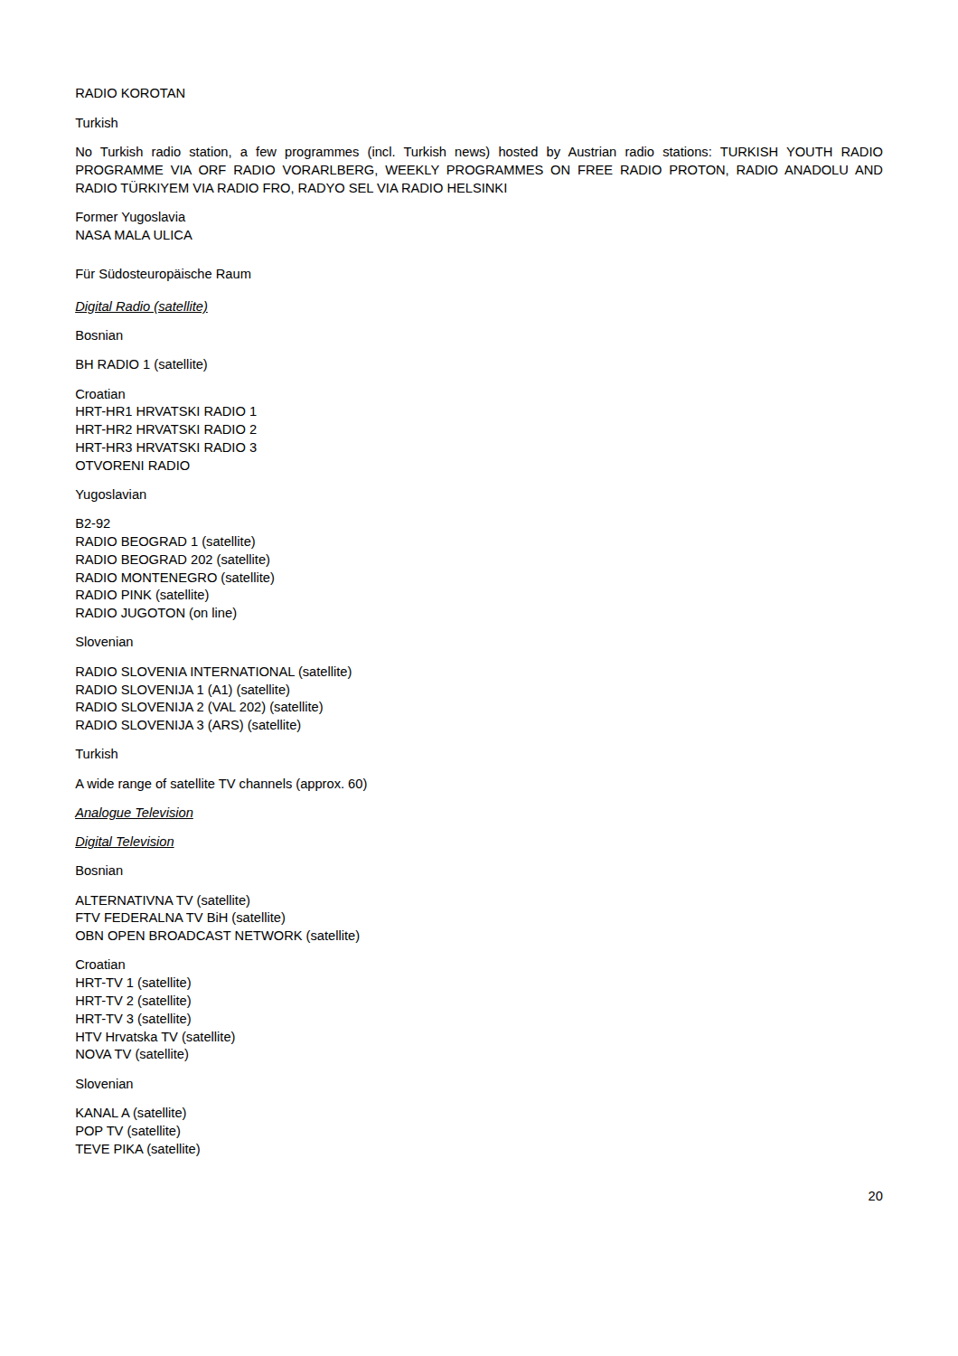RADIO KOROTAN
Turkish
No Turkish radio station, a few programmes (incl. Turkish news) hosted by Austrian radio stations: TURKISH YOUTH RADIO PROGRAMME VIA ORF RADIO VORARLBERG, WEEKLY PROGRAMMES ON FREE RADIO PROTON, RADIO ANADOLU AND RADIO TÜRKIYEM VIA RADIO FRO, RADYO SEL VIA RADIO HELSINKI
Former Yugoslavia
NASA MALA ULICA
Für Südosteuropäische Raum
Digital Radio (satellite)
Bosnian
BH RADIO 1 (satellite)
Croatian
HRT-HR1 HRVATSKI RADIO 1
HRT-HR2 HRVATSKI RADIO 2
HRT-HR3 HRVATSKI RADIO 3
OTVORENI RADIO
Yugoslavian
B2-92
RADIO BEOGRAD 1 (satellite)
RADIO BEOGRAD 202 (satellite)
RADIO MONTENEGRO (satellite)
RADIO PINK (satellite)
RADIO JUGOTON (on line)
Slovenian
RADIO SLOVENIA INTERNATIONAL (satellite)
RADIO SLOVENIJA 1 (A1) (satellite)
RADIO SLOVENIJA 2 (VAL 202) (satellite)
RADIO SLOVENIJA 3 (ARS) (satellite)
Turkish
A wide range of satellite TV channels (approx. 60)
Analogue Television
Digital Television
Bosnian
ALTERNATIVNA TV (satellite)
FTV FEDERALNA TV BiH (satellite)
OBN OPEN BROADCAST NETWORK (satellite)
Croatian
HRT-TV 1 (satellite)
HRT-TV 2 (satellite)
HRT-TV 3 (satellite)
HTV Hrvatska TV (satellite)
NOVA TV (satellite)
Slovenian
KANAL A (satellite)
POP TV (satellite)
TEVE PIKA (satellite)
20